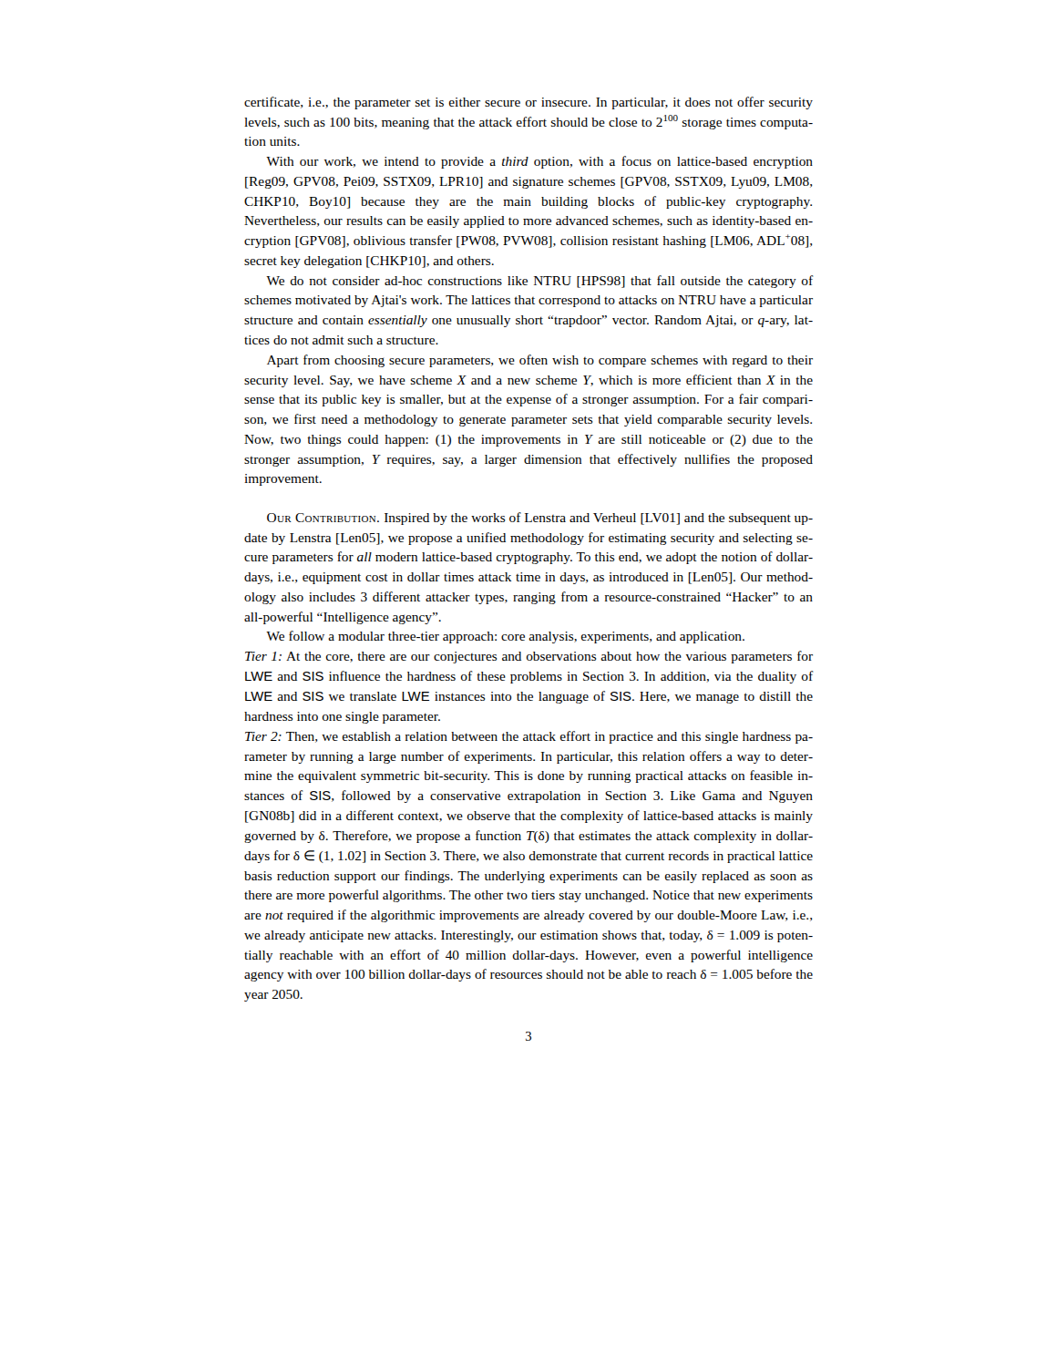certificate, i.e., the parameter set is either secure or insecure. In particular, it does not offer security levels, such as 100 bits, meaning that the attack effort should be close to 2100 storage times computation units.
With our work, we intend to provide a third option, with a focus on lattice-based encryption [Reg09, GPV08, Pei09, SSTX09, LPR10] and signature schemes [GPV08, SSTX09, Lyu09, LM08, CHKP10, Boy10] because they are the main building blocks of public-key cryptography. Nevertheless, our results can be easily applied to more advanced schemes, such as identity-based encryption [GPV08], oblivious transfer [PW08, PVW08], collision resistant hashing [LM06, ADL+08], secret key delegation [CHKP10], and others.
We do not consider ad-hoc constructions like NTRU [HPS98] that fall outside the category of schemes motivated by Ajtai's work. The lattices that correspond to attacks on NTRU have a particular structure and contain essentially one unusually short “trapdoor” vector. Random Ajtai, or q-ary, lattices do not admit such a structure.
Apart from choosing secure parameters, we often wish to compare schemes with regard to their security level. Say, we have scheme X and a new scheme Y, which is more efficient than X in the sense that its public key is smaller, but at the expense of a stronger assumption. For a fair comparison, we first need a methodology to generate parameter sets that yield comparable security levels. Now, two things could happen: (1) the improvements in Y are still noticeable or (2) due to the stronger assumption, Y requires, say, a larger dimension that effectively nullifies the proposed improvement.
Our Contribution. Inspired by the works of Lenstra and Verheul [LV01] and the subsequent update by Lenstra [Len05], we propose a unified methodology for estimating security and selecting secure parameters for all modern lattice-based cryptography. To this end, we adopt the notion of dollar-days, i.e., equipment cost in dollar times attack time in days, as introduced in [Len05]. Our methodology also includes 3 different attacker types, ranging from a resource-constrained “Hacker” to an all-powerful “Intelligence agency”.
We follow a modular three-tier approach: core analysis, experiments, and application.
Tier 1: At the core, there are our conjectures and observations about how the various parameters for LWE and SIS influence the hardness of these problems in Section 3. In addition, via the duality of LWE and SIS we translate LWE instances into the language of SIS. Here, we manage to distill the hardness into one single parameter.
Tier 2: Then, we establish a relation between the attack effort in practice and this single hardness parameter by running a large number of experiments. In particular, this relation offers a way to determine the equivalent symmetric bit-security. This is done by running practical attacks on feasible instances of SIS, followed by a conservative extrapolation in Section 3. Like Gama and Nguyen [GN08b] did in a different context, we observe that the complexity of lattice-based attacks is mainly governed by δ. Therefore, we propose a function T(δ) that estimates the attack complexity in dollar-days for δ ∈ (1, 1.02] in Section 3. There, we also demonstrate that current records in practical lattice basis reduction support our findings. The underlying experiments can be easily replaced as soon as there are more powerful algorithms. The other two tiers stay unchanged. Notice that new experiments are not required if the algorithmic improvements are already covered by our double-Moore Law, i.e., we already anticipate new attacks. Interestingly, our estimation shows that, today, δ = 1.009 is potentially reachable with an effort of 40 million dollar-days. However, even a powerful intelligence agency with over 100 billion dollar-days of resources should not be able to reach δ = 1.005 before the year 2050.
3